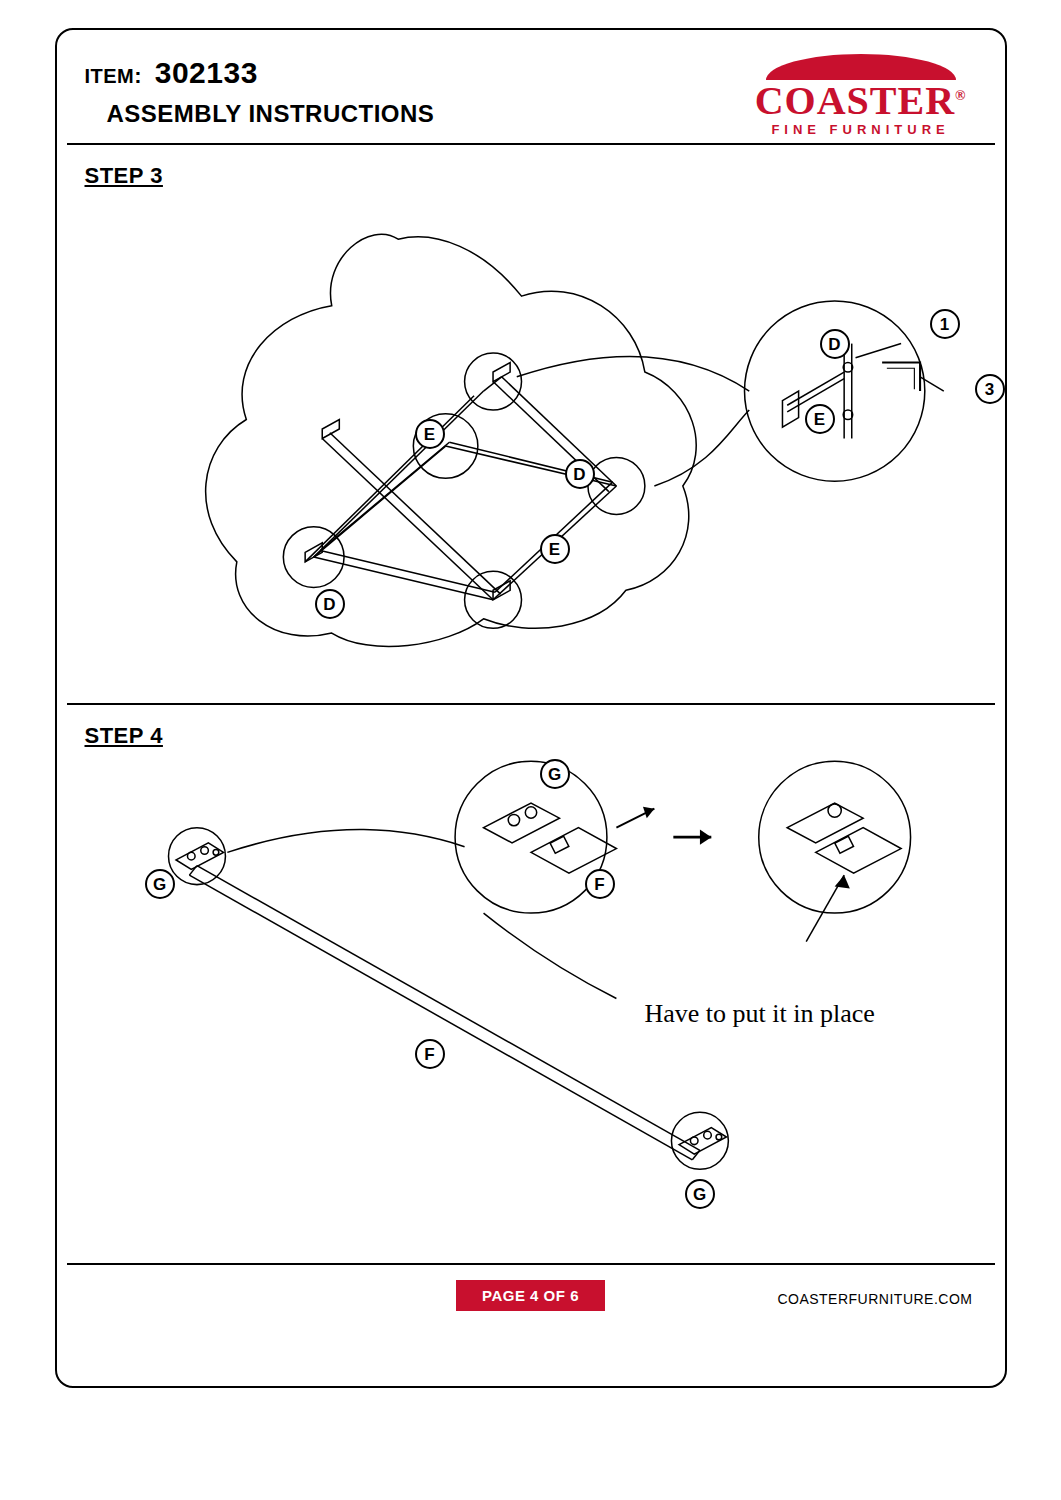ITEM: 302133
ASSEMBLY INSTRUCTIONS
COASTER®
FINE FURNITURE
STEP 3
E
D
E
D
D
E
1
3
STEP 4
G
F
G
G
F
Have to put it in place
PAGE 4 OF 6
COASTERFURNITURE.COM